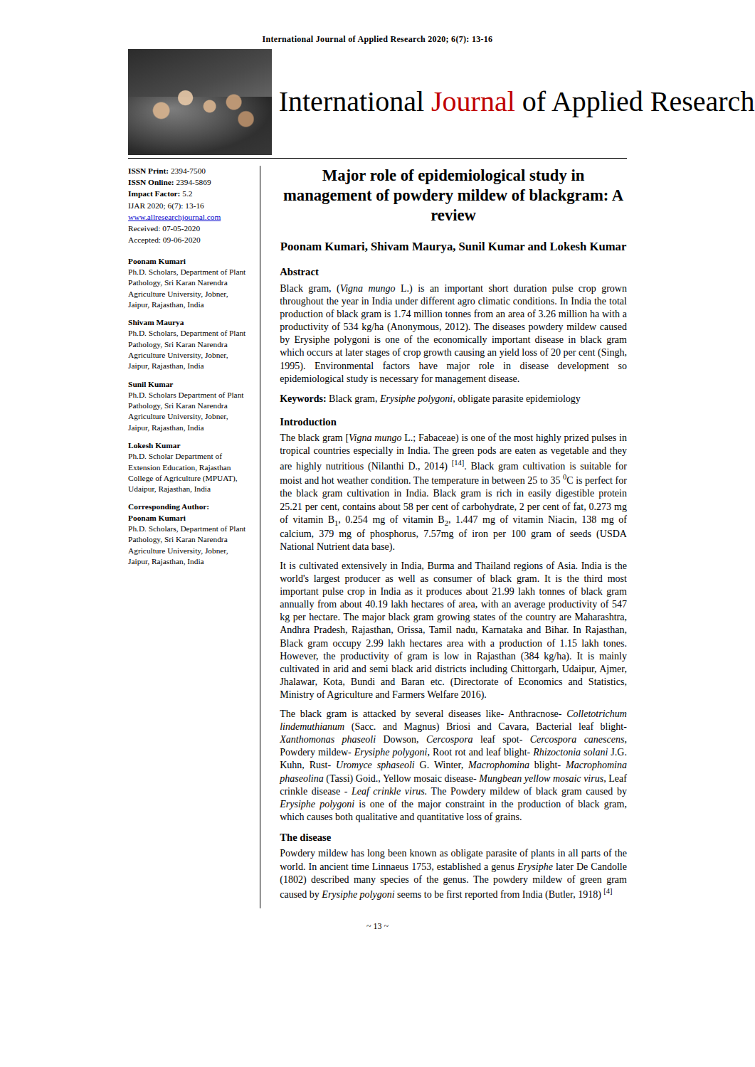International Journal of Applied Research 2020; 6(7): 13-16
International Journal of Applied Research
ISSN Print: 2394-7500
ISSN Online: 2394-5869
Impact Factor: 5.2
IJAR 2020; 6(7): 13-16
www.allresearchjournal.com
Received: 07-05-2020
Accepted: 09-06-2020
Poonam Kumari
Ph.D. Scholars, Department of Plant Pathology, Sri Karan Narendra Agriculture University, Jobner, Jaipur, Rajasthan, India
Shivam Maurya
Ph.D. Scholars, Department of Plant Pathology, Sri Karan Narendra Agriculture University, Jobner, Jaipur, Rajasthan, India
Sunil Kumar
Ph.D. Scholars Department of Plant Pathology, Sri Karan Narendra Agriculture University, Jobner, Jaipur, Rajasthan, India
Lokesh Kumar
Ph.D. Scholar Department of Extension Education, Rajasthan College of Agriculture (MPUAT), Udaipur, Rajasthan, India
Corresponding Author:
Poonam Kumari
Ph.D. Scholars, Department of Plant Pathology, Sri Karan Narendra Agriculture University, Jobner, Jaipur, Rajasthan, India
Major role of epidemiological study in management of powdery mildew of blackgram: A review
Poonam Kumari, Shivam Maurya, Sunil Kumar and Lokesh Kumar
Abstract
Black gram, (Vigna mungo L.) is an important short duration pulse crop grown throughout the year in India under different agro climatic conditions. In India the total production of black gram is 1.74 million tonnes from an area of 3.26 million ha with a productivity of 534 kg/ha (Anonymous, 2012). The diseases powdery mildew caused by Erysiphe polygoni is one of the economically important disease in black gram which occurs at later stages of crop growth causing an yield loss of 20 per cent (Singh, 1995). Environmental factors have major role in disease development so epidemiological study is necessary for management disease.
Keywords: Black gram, Erysiphe polygoni, obligate parasite epidemiology
Introduction
The black gram [Vigna mungo L.; Fabaceae) is one of the most highly prized pulses in tropical countries especially in India. The green pods are eaten as vegetable and they are highly nutritious (Nilanthi D., 2014) [14]. Black gram cultivation is suitable for moist and hot weather condition. The temperature in between 25 to 35 0C is perfect for the black gram cultivation in India. Black gram is rich in easily digestible protein 25.21 per cent, contains about 58 per cent of carbohydrate, 2 per cent of fat, 0.273 mg of vitamin B1, 0.254 mg of vitamin B2, 1.447 mg of vitamin Niacin, 138 mg of calcium, 379 mg of phosphorus, 7.57mg of iron per 100 gram of seeds (USDA National Nutrient data base).
It is cultivated extensively in India, Burma and Thailand regions of Asia. India is the world's largest producer as well as consumer of black gram. It is the third most important pulse crop in India as it produces about 21.99 lakh tonnes of black gram annually from about 40.19 lakh hectares of area, with an average productivity of 547 kg per hectare. The major black gram growing states of the country are Maharashtra, Andhra Pradesh, Rajasthan, Orissa, Tamil nadu, Karnataka and Bihar. In Rajasthan, Black gram occupy 2.99 lakh hectares area with a production of 1.15 lakh tones. However, the productivity of gram is low in Rajasthan (384 kg/ha). It is mainly cultivated in arid and semi black arid districts including Chittorgarh, Udaipur, Ajmer, Jhalawar, Kota, Bundi and Baran etc. (Directorate of Economics and Statistics, Ministry of Agriculture and Farmers Welfare 2016).
The black gram is attacked by several diseases like- Anthracnose- Colletotrichum lindemuthianum (Sacc. and Magnus) Briosi and Cavara, Bacterial leaf blight- Xanthomonas phaseoli Dowson, Cercospora leaf spot- Cercospora canescens, Powdery mildew- Erysiphe polygoni, Root rot and leaf blight- Rhizoctonia solani J.G. Kuhn, Rust- Uromyce sphaseoli G. Winter, Macrophomina blight- Macrophomina phaseolina (Tassi) Goid., Yellow mosaic disease- Mungbean yellow mosaic virus, Leaf crinkle disease - Leaf crinkle virus. The Powdery mildew of black gram caused by Erysiphe polygoni is one of the major constraint in the production of black gram, which causes both qualitative and quantitative loss of grains.
The disease
Powdery mildew has long been known as obligate parasite of plants in all parts of the world. In ancient time Linnaeus 1753, established a genus Erysiphe later De Candolle (1802) described many species of the genus. The powdery mildew of green gram caused by Erysiphe polygoni seems to be first reported from India (Butler, 1918) [4]
~ 13 ~